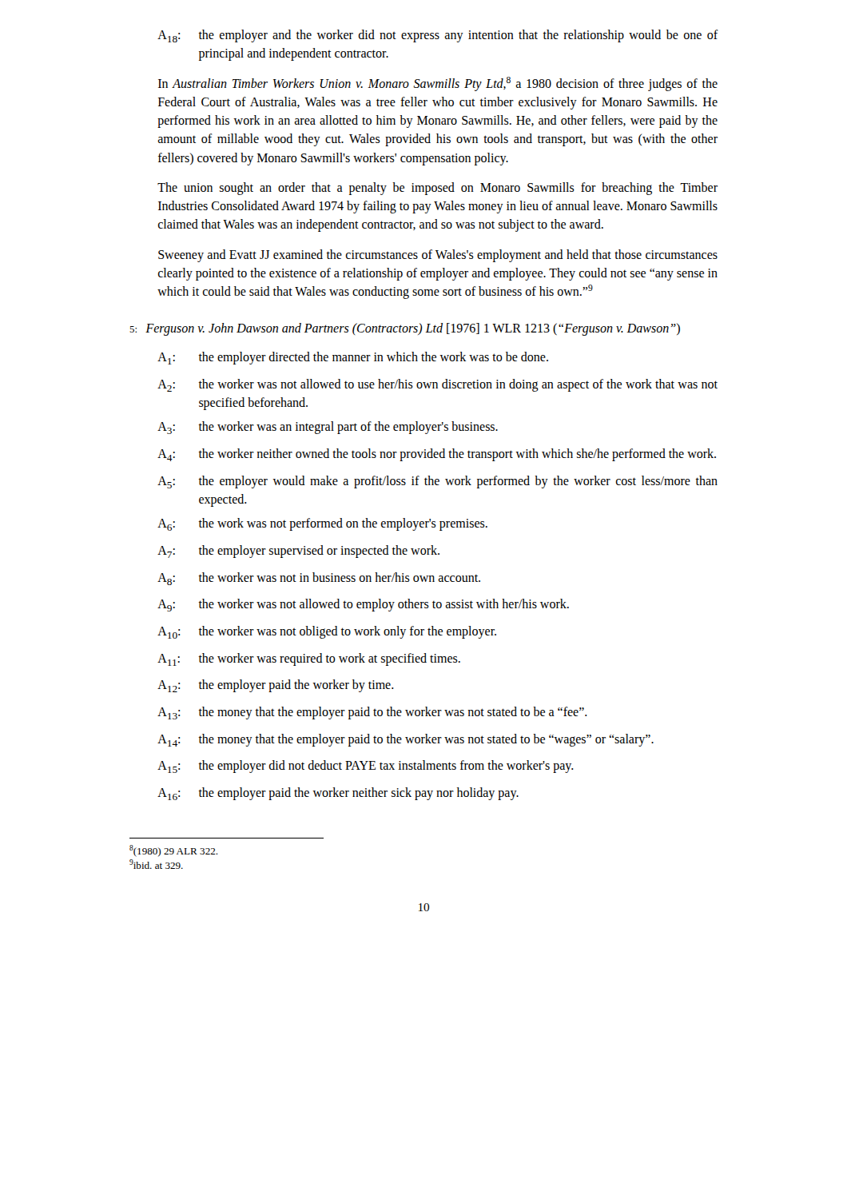A18: the employer and the worker did not express any intention that the relationship would be one of principal and independent contractor.
In Australian Timber Workers Union v. Monaro Sawmills Pty Ltd,8 a 1980 decision of three judges of the Federal Court of Australia, Wales was a tree feller who cut timber exclusively for Monaro Sawmills. He performed his work in an area allotted to him by Monaro Sawmills. He, and other fellers, were paid by the amount of millable wood they cut. Wales provided his own tools and transport, but was (with the other fellers) covered by Monaro Sawmill's workers' compensation policy.
The union sought an order that a penalty be imposed on Monaro Sawmills for breaching the Timber Industries Consolidated Award 1974 by failing to pay Wales money in lieu of annual leave. Monaro Sawmills claimed that Wales was an independent contractor, and so was not subject to the award.
Sweeney and Evatt JJ examined the circumstances of Wales's employment and held that those circumstances clearly pointed to the existence of a relationship of employer and employee. They could not see “any sense in which it could be said that Wales was conducting some sort of business of his own.”9
5: Ferguson v. John Dawson and Partners (Contractors) Ltd [1976] 1 WLR 1213 (“Ferguson v. Dawson”)
A1: the employer directed the manner in which the work was to be done.
A2: the worker was not allowed to use her/his own discretion in doing an aspect of the work that was not specified beforehand.
A3: the worker was an integral part of the employer's business.
A4: the worker neither owned the tools nor provided the transport with which she/he performed the work.
A5: the employer would make a profit/loss if the work performed by the worker cost less/more than expected.
A6: the work was not performed on the employer's premises.
A7: the employer supervised or inspected the work.
A8: the worker was not in business on her/his own account.
A9: the worker was not allowed to employ others to assist with her/his work.
A10: the worker was not obliged to work only for the employer.
A11: the worker was required to work at specified times.
A12: the employer paid the worker by time.
A13: the money that the employer paid to the worker was not stated to be a “fee”.
A14: the money that the employer paid to the worker was not stated to be “wages” or “salary”.
A15: the employer did not deduct PAYE tax instalments from the worker's pay.
A16: the employer paid the worker neither sick pay nor holiday pay.
8(1980) 29 ALR 322.
9ibid. at 329.
10